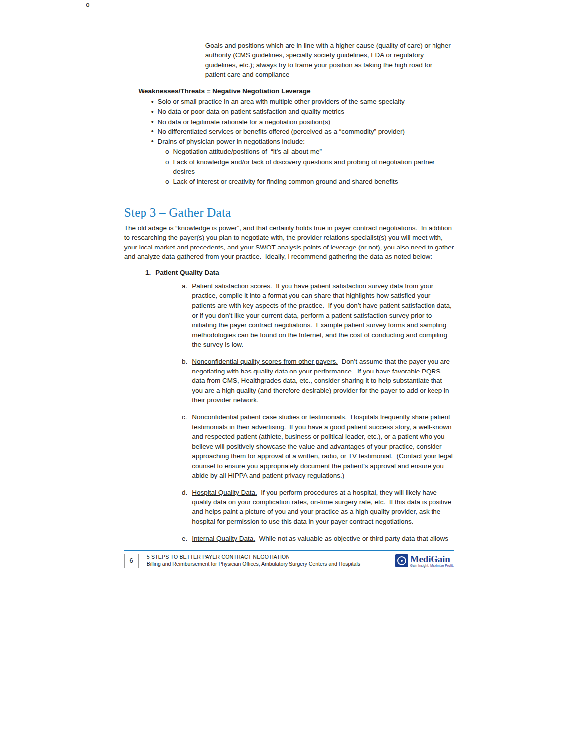o Goals and positions which are in line with a higher cause (quality of care) or higher authority (CMS guidelines, specialty society guidelines, FDA or regulatory guidelines, etc.); always try to frame your position as taking the high road for patient care and compliance
Weaknesses/Threats = Negative Negotiation Leverage
•Solo or small practice in an area with multiple other providers of the same specialty
•No data or poor data on patient satisfaction and quality metrics
•No data or legitimate rationale for a negotiation position(s)
•No differentiated services or benefits offered (perceived as a “commodity” provider)
•Drains of physician power in negotiations include:
o Negotiation attitude/positions of “it’s all about me”
o Lack of knowledge and/or lack of discovery questions and probing of negotiation partner desires
o Lack of interest or creativity for finding common ground and shared benefits
Step 3 – Gather Data
The old adage is “knowledge is power”, and that certainly holds true in payer contract negotiations. In addition to researching the payer(s) you plan to negotiate with, the provider relations specialist(s) you will meet with, your local market and precedents, and your SWOT analysis points of leverage (or not), you also need to gather and analyze data gathered from your practice. Ideally, I recommend gathering the data as noted below:
1. Patient Quality Data
a. Patient satisfaction scores. If you have patient satisfaction survey data from your practice, compile it into a format you can share that highlights how satisfied your patients are with key aspects of the practice. If you don’t have patient satisfaction data, or if you don’t like your current data, perform a patient satisfaction survey prior to initiating the payer contract negotiations. Example patient survey forms and sampling methodologies can be found on the Internet, and the cost of conducting and compiling the survey is low.
b. Nonconfidential quality scores from other payers. Don’t assume that the payer you are negotiating with has quality data on your performance. If you have favorable PQRS data from CMS, Healthgrades data, etc., consider sharing it to help substantiate that you are a high quality (and therefore desirable) provider for the payer to add or keep in their provider network.
c. Nonconfidential patient case studies or testimonials. Hospitals frequently share patient testimonials in their advertising. If you have a good patient success story, a well-known and respected patient (athlete, business or political leader, etc.), or a patient who you believe will positively showcase the value and advantages of your practice, consider approaching them for approval of a written, radio, or TV testimonial. (Contact your legal counsel to ensure you appropriately document the patient’s approval and ensure you abide by all HIPPA and patient privacy regulations.)
d. Hospital Quality Data. If you perform procedures at a hospital, they will likely have quality data on your complication rates, on-time surgery rate, etc. If this data is positive and helps paint a picture of you and your practice as a high quality provider, ask the hospital for permission to use this data in your payer contract negotiations.
e. Internal Quality Data. While not as valuable as objective or third party data that allows
6
5 STEPS TO BETTER PAYER CONTRACT NEGOTIATION
Billing and Reimbursement for Physician Offices, Ambulatory Surgery Centers and Hospitals
MediGain
Gain Insight. Maximize Profit.